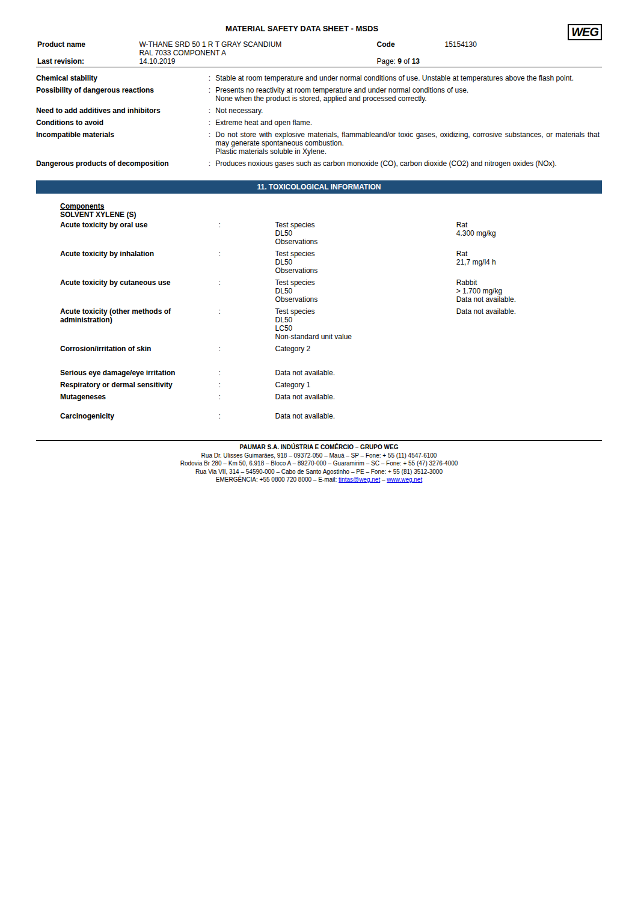WEG
MATERIAL SAFETY DATA SHEET - MSDS
| Product name | W-THANE SRD 50 1 R T GRAY SCANDIUM RAL 7033 COMPONENT A | Code | 15154130 |
| Last revision: | 14.10.2019 | Page: 9 of 13 |
| Chemical stability | : | Stable at room temperature and under normal conditions of use. Unstable at temperatures above the flash point. |
| Possibility of dangerous reactions | : | Presents no reactivity at room temperature and under normal conditions of use. None when the product is stored, applied and processed correctly. |
| Need to add additives and inhibitors | : | Not necessary. |
| Conditions to avoid | : | Extreme heat and open flame. |
| Incompatible materials | : | Do not store with explosive materials, flammableand/or toxic gases, oxidizing, corrosive substances, or materials that may generate spontaneous combustion. Plastic materials soluble in Xylene. |
| Dangerous products of decomposition | : | Produces noxious gases such as carbon monoxide (CO), carbon dioxide (CO2) and nitrogen oxides (NOx). |
11. TOXICOLOGICAL INFORMATION
Components
SOLVENT XYLENE (S)
| Acute toxicity by oral use | : | Test species DL50 Observations | Rat 4.300 mg/kg |
| Acute toxicity by inhalation | : | Test species DL50 Observations | Rat 21,7 mg/l4 h |
| Acute toxicity by cutaneous use | : | Test species DL50 Observations | Rabbit > 1.700 mg/kg Data not available. |
| Acute toxicity (other methods of administration) | : | Test species DL50 LC50 Non-standard unit value | Data not available. |
| Corrosion/irritation of skin | : | Category 2 |
| Serious eye damage/eye irritation | : | Data not available. |
| Respiratory or dermal sensitivity | : | Category 1 |
| Mutageneses | : | Data not available. |
| Carcinogenicity | : | Data not available. |
PAUMAR S.A. INDÚSTRIA E COMÉRCIO – GRUPO WEG
Rua Dr. Ulisses Guimarães, 918 – 09372-050 – Mauá – SP – Fone: + 55 (11) 4547-6100
Rodovia Br 280 – Km 50, 6.918 – Bloco A – 89270-000 – Guaramirim – SC – Fone: + 55 (47) 3276-4000
Rua Via VII, 314 – 54590-000 – Cabo de Santo Agostinho – PE – Fone: + 55 (81) 3512-3000
EMERGÊNCIA: +55 0800 720 8000 – E-mail: tintas@weg.net – www.weg.net